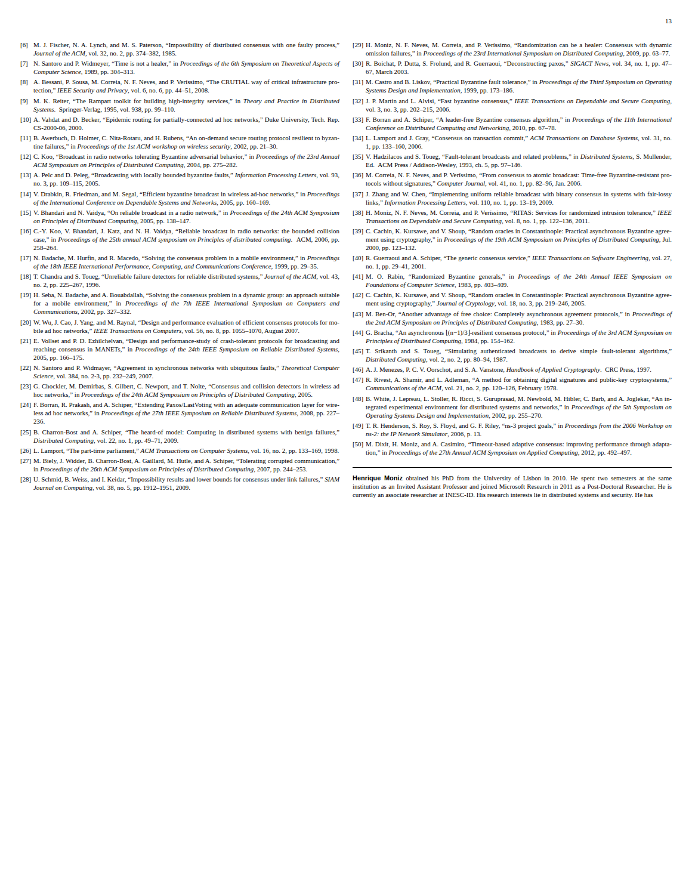13
[6] M. J. Fischer, N. A. Lynch, and M. S. Paterson, “Impossibility of distributed consensus with one faulty process,” Journal of the ACM, vol. 32, no. 2, pp. 374–382, 1985.
[7] N. Santoro and P. Widmeyer, “Time is not a healer,” in Proceedings of the 6th Symposium on Theoretical Aspects of Computer Science, 1989, pp. 304–313.
[8] A. Bessani, P. Sousa, M. Correia, N. F. Neves, and P. Veríssimo, “The CRUTIAL way of critical infrastructure protection,” IEEE Security and Privacy, vol. 6, no. 6, pp. 44–51, 2008.
[9] M. K. Reiter, “The Rampart toolkit for building high-integrity services,” in Theory and Practice in Distributed Systems. Springer-Verlag, 1995, vol. 938, pp. 99–110.
[10] A. Vahdat and D. Becker, “Epidemic routing for partially-connected ad hoc networks,” Duke University, Tech. Rep. CS-2000-06, 2000.
[11] B. Awerbuch, D. Holmer, C. Nita-Rotaru, and H. Rubens, “An on-demand secure routing protocol resilient to byzantine failures,” in Proceedings of the 1st ACM workshop on wireless security, 2002, pp. 21–30.
[12] C. Koo, “Broadcast in radio networks tolerating Byzantine adversarial behavior,” in Proceedings of the 23rd Annual ACM Symposium on Principles of Distributed Computing, 2004, pp. 275–282.
[13] A. Pelc and D. Peleg, “Broadcasting with locally bounded byzantine faults,” Information Processing Letters, vol. 93, no. 3, pp. 109–115, 2005.
[14] V. Drabkin, R. Friedman, and M. Segal, “Efficient byzantine broadcast in wireless ad-hoc networks,” in Proceedings of the International Conference on Dependable Systems and Networks, 2005, pp. 160–169.
[15] V. Bhandari and N. Vaidya, “On reliable broadcast in a radio network,” in Proceedings of the 24th ACM Symposium on Principles of Distributed Computing, 2005, pp. 138–147.
[16] C.-Y. Koo, V. Bhandari, J. Katz, and N. H. Vaidya, “Reliable broadcast in radio networks: the bounded collision case,” in Proceedings of the 25th annual ACM symposium on Principles of distributed computing. ACM, 2006, pp. 258–264.
[17] N. Badache, M. Hurfin, and R. Macedo, “Solving the consensus problem in a mobile environment,” in Proceedings of the 18th IEEE International Performance, Computing, and Communications Conference, 1999, pp. 29–35.
[18] T. Chandra and S. Toueg, “Unreliable failure detectors for reliable distributed systems,” Journal of the ACM, vol. 43, no. 2, pp. 225–267, 1996.
[19] H. Seba, N. Badache, and A. Bouabdallah, “Solving the consensus problem in a dynamic group: an approach suitable for a mobile environment,” in Proceedings of the 7th IEEE International Symposium on Computers and Communications, 2002, pp. 327–332.
[20] W. Wu, J. Cao, J. Yang, and M. Raynal, “Design and performance evaluation of efficient consensus protocols for mobile ad hoc networks,” IEEE Transactions on Computers, vol. 56, no. 8, pp. 1055–1070, August 2007.
[21] E. Vollset and P. D. Ezhilchelvan, “Design and performance-study of crash-tolerant protocols for broadcasting and reaching consensus in MANETs,” in Proceedings of the 24th IEEE Symposium on Reliable Distributed Systems, 2005, pp. 166–175.
[22] N. Santoro and P. Widmayer, “Agreement in synchronous networks with ubiquitous faults,” Theoretical Computer Science, vol. 384, no. 2-3, pp. 232–249, 2007.
[23] G. Chockler, M. Demirbas, S. Gilbert, C. Newport, and T. Nolte, “Consensus and collision detectors in wireless ad hoc networks,” in Proceedings of the 24th ACM Symposium on Principles of Distributed Computing, 2005.
[24] F. Borran, R. Prakash, and A. Schiper, “Extending Paxos/LastVoting with an adequate communication layer for wireless ad hoc networks,” in Proceedings of the 27th IEEE Symposium on Reliable Distributed Systems, 2008, pp. 227–236.
[25] B. Charron-Bost and A. Schiper, “The heard-of model: Computing in distributed systems with benign failures,” Distributed Computing, vol. 22, no. 1, pp. 49–71, 2009.
[26] L. Lamport, “The part-time parliament,” ACM Transactions on Computer Systems, vol. 16, no. 2, pp. 133–169, 1998.
[27] M. Biely, J. Widder, B. Charron-Bost, A. Gaillard, M. Hutle, and A. Schiper, “Tolerating corrupted communication,” in Proceedings of the 26th ACM Symposium on Principles of Distributed Computing, 2007, pp. 244–253.
[28] U. Schmid, B. Weiss, and I. Keidar, “Impossibility results and lower bounds for consensus under link failures,” SIAM Journal on Computing, vol. 38, no. 5, pp. 1912–1951, 2009.
[29] H. Moniz, N. F. Neves, M. Correia, and P. Veríssimo, “Randomization can be a healer: Consensus with dynamic omission failures,” in Proceedings of the 23rd International Symposium on Distributed Computing, 2009, pp. 63–77.
[30] R. Boichat, P. Dutta, S. Frolund, and R. Guerraoui, “Deconstructing paxos,” SIGACT News, vol. 34, no. 1, pp. 47–67, March 2003.
[31] M. Castro and B. Liskov, “Practical Byzantine fault tolerance,” in Proceedings of the Third Symposium on Operating Systems Design and Implementation, 1999, pp. 173–186.
[32] J. P. Martin and L. Alvisi, “Fast byzantine consensus,” IEEE Transactions on Dependable and Secure Computing, vol. 3, no. 3, pp. 202–215, 2006.
[33] F. Borran and A. Schiper, “A leader-free Byzantine consensus algorithm,” in Proceedings of the 11th International Conference on Distributed Computing and Networking, 2010, pp. 67–78.
[34] L. Lamport and J. Gray, “Consensus on transaction commit,” ACM Transactions on Database Systems, vol. 31, no. 1, pp. 133–160, 2006.
[35] V. Hadzilacos and S. Toueg, “Fault-tolerant broadcasts and related problems,” in Distributed Systems, S. Mullender, Ed. ACM Press / Addison-Wesley, 1993, ch. 5, pp. 97–146.
[36] M. Correia, N. F. Neves, and P. Veríssimo, “From consensus to atomic broadcast: Time-free Byzantine-resistant protocols without signatures,” Computer Journal, vol. 41, no. 1, pp. 82–96, Jan. 2006.
[37] J. Zhang and W. Chen, “Implementing uniform reliable broadcast with binary consensus in systems with fair-lossy links,” Information Processing Letters, vol. 110, no. 1, pp. 13–19, 2009.
[38] H. Moniz, N. F. Neves, M. Correia, and P. Veríssimo, “RITAS: Services for randomized intrusion tolerance,” IEEE Transactions on Dependable and Secure Computing, vol. 8, no. 1, pp. 122–136, 2011.
[39] C. Cachin, K. Kursawe, and V. Shoup, “Random oracles in Constantinople: Practical asynchronous Byzantine agreement using cryptography,” in Proceedings of the 19th ACM Symposium on Principles of Distributed Computing, Jul. 2000, pp. 123–132.
[40] R. Guerraoui and A. Schiper, “The generic consensus service,” IEEE Transactions on Software Engineering, vol. 27, no. 1, pp. 29–41, 2001.
[41] M. O. Rabin, “Randomized Byzantine generals,” in Proceedings of the 24th Annual IEEE Symposium on Foundations of Computer Science, 1983, pp. 403–409.
[42] C. Cachin, K. Kursawe, and V. Shoup, “Random oracles in Constantinople: Practical asynchronous Byzantine agreement using cryptography,” Journal of Cryptology, vol. 18, no. 3, pp. 219–246, 2005.
[43] M. Ben-Or, “Another advantage of free choice: Completely asynchronous agreement protocols,” in Proceedings of the 2nd ACM Symposium on Principles of Distributed Computing, 1983, pp. 27–30.
[44] G. Bracha, “An asynchronous ⌊(n−1)/3⌋-resilient consensus protocol,” in Proceedings of the 3rd ACM Symposium on Principles of Distributed Computing, 1984, pp. 154–162.
[45] T. Srikanth and S. Toueg, “Simulating authenticated broadcasts to derive simple fault-tolerant algorithms,” Distributed Computing, vol. 2, no. 2, pp. 80–94, 1987.
[46] A. J. Menezes, P. C. V. Oorschot, and S. A. Vanstone, Handbook of Applied Cryptography. CRC Press, 1997.
[47] R. Rivest, A. Shamir, and L. Adleman, “A method for obtaining digital signatures and public-key cryptosystems,” Communications of the ACM, vol. 21, no. 2, pp. 120–126, February 1978.
[48] B. White, J. Lepreau, L. Stoller, R. Ricci, S. Guruprasad, M. Newbold, M. Hibler, C. Barb, and A. Joglekar, “An integrated experimental environment for distributed systems and networks,” in Proceedings of the 5th Symposium on Operating Systems Design and Implementation, 2002, pp. 255–270.
[49] T. R. Henderson, S. Roy, S. Floyd, and G. F. Riley, “ns-3 project goals,” in Proceedings from the 2006 Workshop on ns-2: the IP Network Simulator, 2006, p. 13.
[50] M. Dixit, H. Moniz, and A. Casimiro, “Timeout-based adaptive consensus: improving performance through adaptation,” in Proceedings of the 27th Annual ACM Symposium on Applied Computing, 2012, pp. 492–497.
Henrique Moniz obtained his PhD from the University of Lisbon in 2010. He spent two semesters at the same institution as an Invited Assistant Professor and joined Microsoft Research in 2011 as a Post-Doctoral Researcher. He is currently an associate researcher at INESC-ID. His research interests lie in distributed systems and security. He has